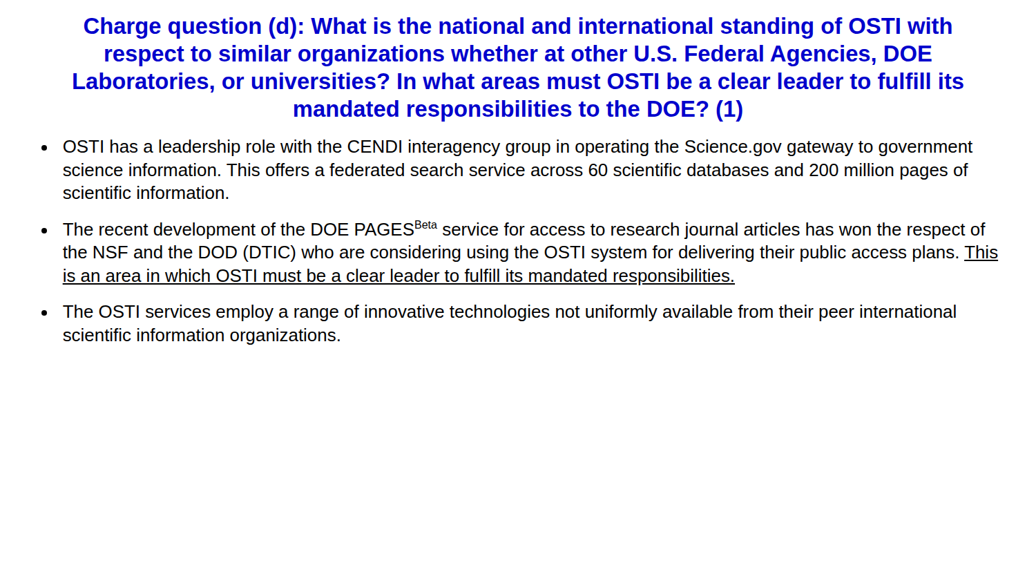Charge question (d): What is the national and international standing of OSTI with respect to similar organizations whether at other U.S. Federal Agencies, DOE Laboratories, or universities? In what areas must OSTI be a clear leader to fulfill its mandated responsibilities to the DOE? (1)
OSTI has a leadership role with the CENDI interagency group in operating the Science.gov gateway to government science information. This offers a federated search service across 60 scientific databases and 200 million pages of scientific information.
The recent development of the DOE PAGESBeta service for access to research journal articles has won the respect of the NSF and the DOD (DTIC) who are considering using the OSTI system for delivering their public access plans. This is an area in which OSTI must be a clear leader to fulfill its mandated responsibilities.
The OSTI services employ a range of innovative technologies not uniformly available from their peer international scientific information organizations.